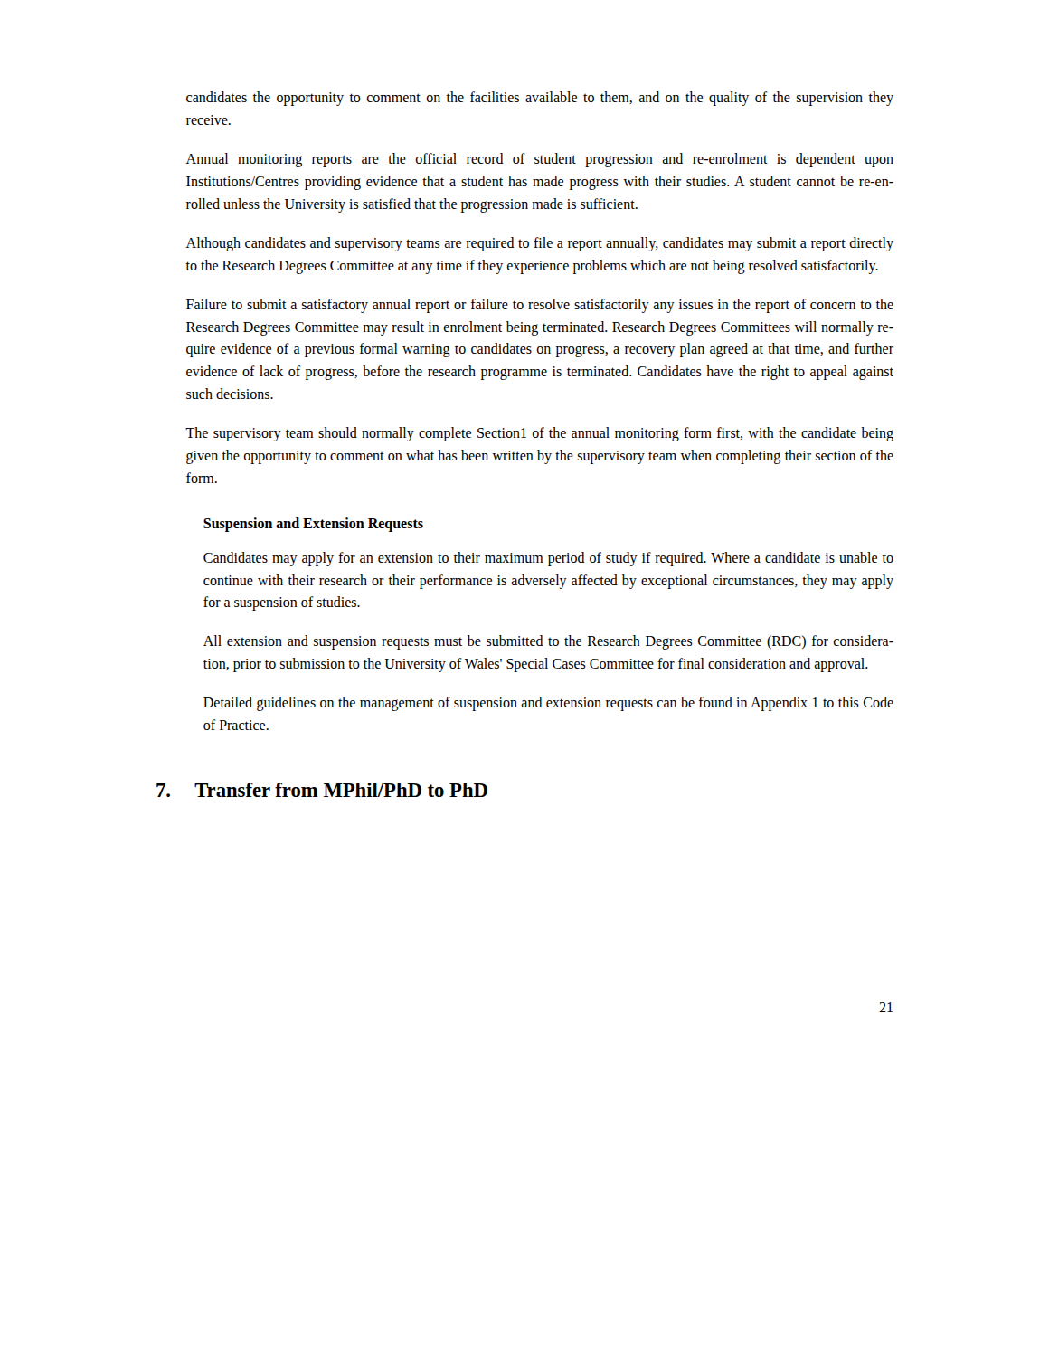candidates the opportunity to comment on the facilities available to them, and on the quality of the supervision they receive.
Annual monitoring reports are the official record of student progression and re-enrolment is dependent upon Institutions/Centres providing evidence that a student has made progress with their studies. A student cannot be re-enrolled unless the University is satisfied that the progression made is sufficient.
Although candidates and supervisory teams are required to file a report annually, candidates may submit a report directly to the Research Degrees Committee at any time if they experience problems which are not being resolved satisfactorily.
Failure to submit a satisfactory annual report or failure to resolve satisfactorily any issues in the report of concern to the Research Degrees Committee may result in enrolment being terminated. Research Degrees Committees will normally require evidence of a previous formal warning to candidates on progress, a recovery plan agreed at that time, and further evidence of lack of progress, before the research programme is terminated. Candidates have the right to appeal against such decisions.
The supervisory team should normally complete Section1 of the annual monitoring form first, with the candidate being given the opportunity to comment on what has been written by the supervisory team when completing their section of the form.
Suspension and Extension Requests
Candidates may apply for an extension to their maximum period of study if required. Where a candidate is unable to continue with their research or their performance is adversely affected by exceptional circumstances, they may apply for a suspension of studies.
All extension and suspension requests must be submitted to the Research Degrees Committee (RDC) for consideration, prior to submission to the University of Wales' Special Cases Committee for final consideration and approval.
Detailed guidelines on the management of suspension and extension requests can be found in Appendix 1 to this Code of Practice.
7. Transfer from MPhil/PhD to PhD
21